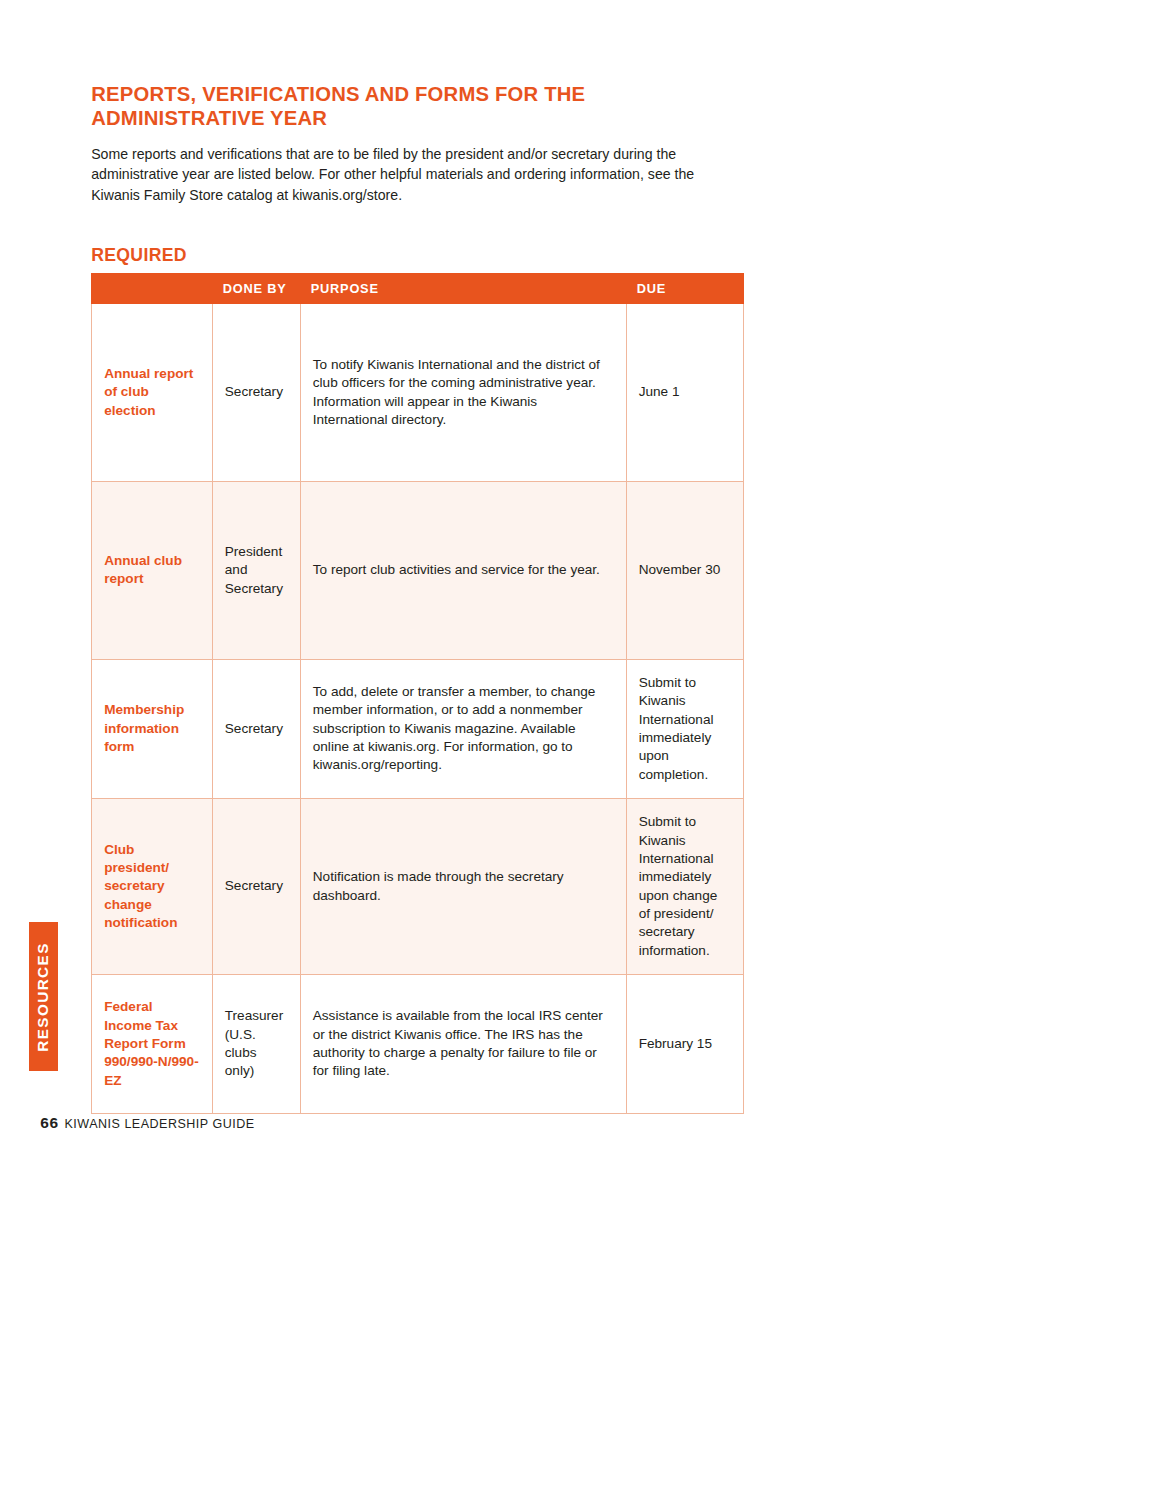RESOURCES
REPORTS, VERIFICATIONS AND FORMS FOR THE ADMINISTRATIVE YEAR
Some reports and verifications that are to be filed by the president and/or secretary during the administrative year are listed below. For other helpful materials and ordering information, see the Kiwanis Family Store catalog at kiwanis.org/store.
REQUIRED
| | DONE BY | PURPOSE | DUE |
| --- | --- | --- | --- |
| Annual report of club election | Secretary | To notify Kiwanis International and the district of club officers for the coming administrative year. Information will appear in the Kiwanis International directory. | June 1 |
| Annual club report | President and Secretary | To report club activities and service for the year. | November 30 |
| Membership information form | Secretary | To add, delete or transfer a member, to change member information, or to add a nonmember subscription to Kiwanis magazine. Available online at kiwanis.org. For information, go to kiwanis.org/reporting. | Submit to Kiwanis International immediately upon completion. |
| Club president/ secretary change notification | Secretary | Notification is made through the secretary dashboard. | Submit to Kiwanis International immediately upon change of president/ secretary information. |
| Federal Income Tax Report Form 990/990-N/990-EZ | Treasurer (U.S. clubs only) | Assistance is available from the local IRS center or the district Kiwanis office. The IRS has the authority to charge a penalty for failure to file or for filing late. | February 15 |
66 KIWANIS LEADERSHIP GUIDE